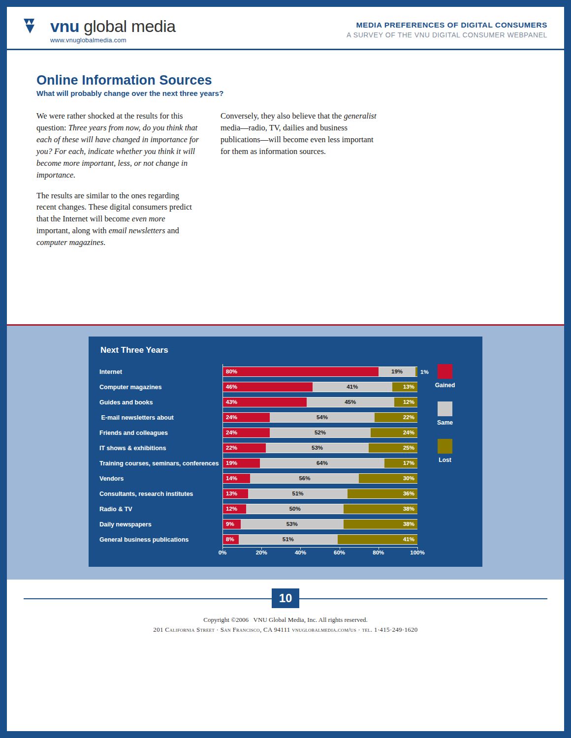vnu global media
www.vnuglobalmedia.com
MEDIA PREFERENCES OF DIGITAL CONSUMERS
A SURVEY OF THE VNU DIGITAL CONSUMER WEBPANEL
Online Information Sources
What will probably change over the next three years?
We were rather shocked at the results for this question: Three years from now, do you think that each of these will have changed in importance for you? For each, indicate whether you think it will become more important, less, or not change in importance.
The results are similar to the ones regarding recent changes. These digital consumers predict that the Internet will become even more important, along with email newsletters and computer magazines.
Conversely, they also believe that the generalist media—radio, TV, dailies and business publications—will become even less important for them as information sources.
Next Three Years
Internet
Computer magazines
Guides and books
E-mail newsletters about
Friends and colleagues
IT shows & exhibitions
Training courses, seminars, conferences
Vendors
Consultants, research institutes
Radio & TV
Daily newspapers
General business publications
80%
19%
1%
46%
41%
13%
43%
45%
12%
24%
54%
22%
24%
52%
24%
22%
53%
25%
19%
64%
17%
14%
56%
30%
13%
51%
36%
12%
50%
38%
9%
53%
38%
8%
51%
41%
Gained
Same
Lost
0%
20%
40%
60%
80%
100%
10
Copyright ©2006 VNU Global Media, Inc. All rights reserved.
201 California Street · San Francisco, CA 94111 vnuglobalmedia.com/us · tel. 1·415·249·1620